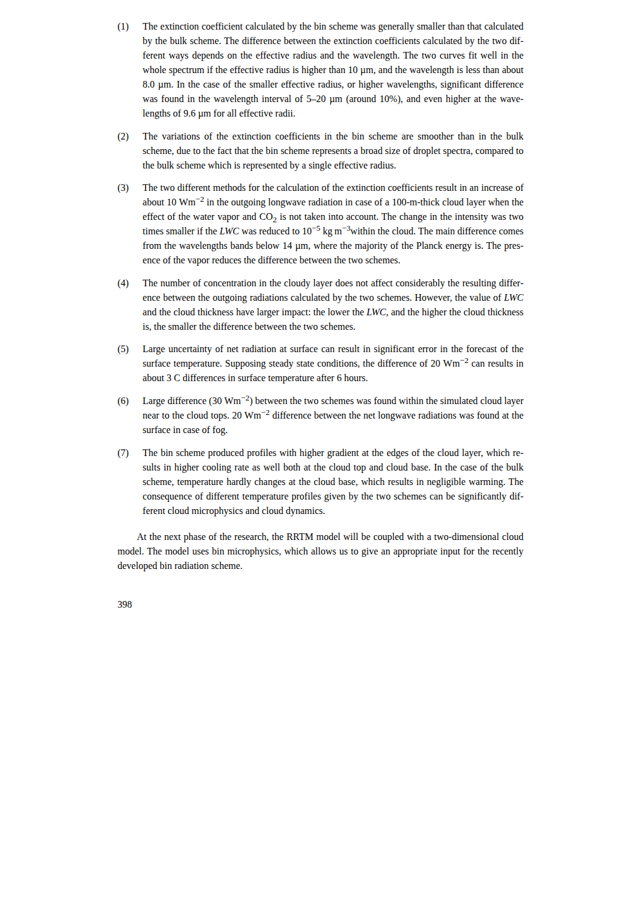The extinction coefficient calculated by the bin scheme was generally smaller than that calculated by the bulk scheme. The difference between the extinction coefficients calculated by the two different ways depends on the effective radius and the wavelength. The two curves fit well in the whole spectrum if the effective radius is higher than 10 µm, and the wavelength is less than about 8.0 µm. In the case of the smaller effective radius, or higher wavelengths, significant difference was found in the wavelength interval of 5–20 µm (around 10%), and even higher at the wavelengths of 9.6 µm for all effective radii.
The variations of the extinction coefficients in the bin scheme are smoother than in the bulk scheme, due to the fact that the bin scheme represents a broad size of droplet spectra, compared to the bulk scheme which is represented by a single effective radius.
The two different methods for the calculation of the extinction coefficients result in an increase of about 10 Wm−2 in the outgoing longwave radiation in case of a 100-m-thick cloud layer when the effect of the water vapor and CO2 is not taken into account. The change in the intensity was two times smaller if the LWC was reduced to 10−5 kg m−3within the cloud. The main difference comes from the wavelengths bands below 14 µm, where the majority of the Planck energy is. The presence of the vapor reduces the difference between the two schemes.
The number of concentration in the cloudy layer does not affect considerably the resulting difference between the outgoing radiations calculated by the two schemes. However, the value of LWC and the cloud thickness have larger impact: the lower the LWC, and the higher the cloud thickness is, the smaller the difference between the two schemes.
Large uncertainty of net radiation at surface can result in significant error in the forecast of the surface temperature. Supposing steady state conditions, the difference of 20 Wm−2 can results in about 3 C differences in surface temperature after 6 hours.
Large difference (30 Wm−2) between the two schemes was found within the simulated cloud layer near to the cloud tops. 20 Wm−2 difference between the net longwave radiations was found at the surface in case of fog.
The bin scheme produced profiles with higher gradient at the edges of the cloud layer, which results in higher cooling rate as well both at the cloud top and cloud base. In the case of the bulk scheme, temperature hardly changes at the cloud base, which results in negligible warming. The consequence of different temperature profiles given by the two schemes can be significantly different cloud microphysics and cloud dynamics.
At the next phase of the research, the RRTM model will be coupled with a two-dimensional cloud model. The model uses bin microphysics, which allows us to give an appropriate input for the recently developed bin radiation scheme.
398